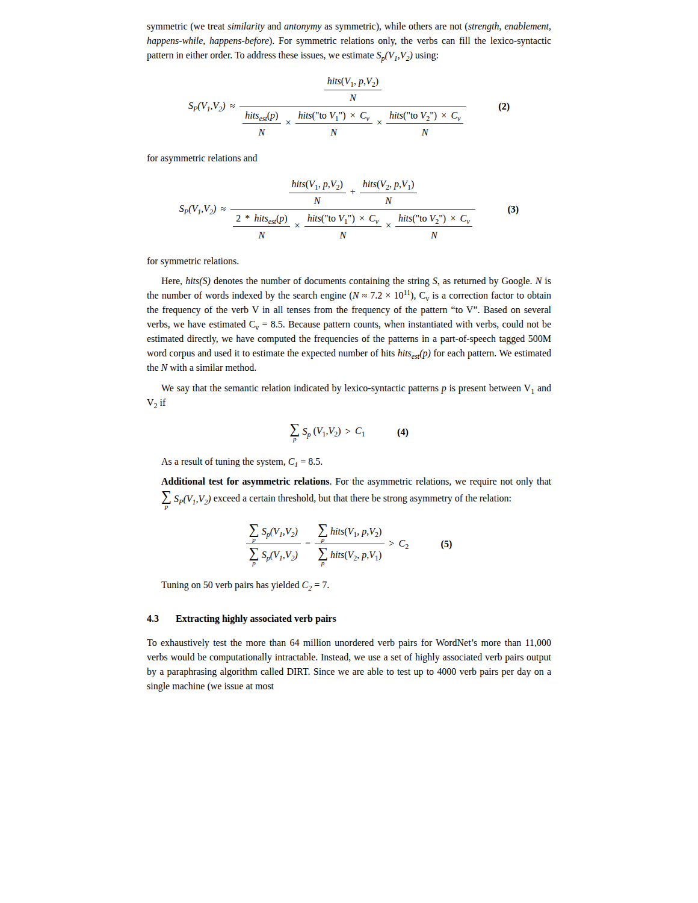symmetric (we treat similarity and antonymy as symmetric), while others are not (strength, enablement, happens-while, happens-before). For symmetric relations only, the verbs can fill the lexico-syntactic pattern in either order. To address these issues, we estimate Sp(V1,V2) using:
SP(V1,V2) ≈ hits(V1, p,V2) N hitsest(p) N × hits("to V1") × Cv N × hits("to V2") × Cv N
(2)
for asymmetric relations and
SP(V1,V2) ≈ hits(V1, p,V2) N + hits(V2, p,V1) N 2 * hitsest(p) N × hits("to V1") × Cv N × hits("to V2") × Cv N
(3)
for symmetric relations.
Here, hits(S) denotes the number of documents containing the string S, as returned by Google. N is the number of words indexed by the search engine (N ≈ 7.2 × 1011), Cv is a correction factor to obtain the frequency of the verb V in all tenses from the frequency of the pattern “to V”. Based on several verbs, we have estimated Cv = 8.5. Because pattern counts, when instantiated with verbs, could not be estimated directly, we have computed the frequencies of the patterns in a part-of-speech tagged 500M word corpus and used it to estimate the expected number of hits hitsest(p) for each pattern. We estimated the N with a similar method.
We say that the semantic relation indicated by lexico-syntactic patterns p is present between V1 and V2 if
∑p Sp (V1,V2) > C1
(4)
As a result of tuning the system, C1 = 8.5.
Additional test for asymmetric relations. For the asymmetric relations, we require not only that ∑p SP(V1,V2) exceed a certain threshold, but that there be strong asymmetry of the relation:
∑p Sp(V1,V2) ∑p Sp(V1,V2) = ∑p hits(V1, p,V2) ∑p hits(V2, p,V1) > C2
(5)
Tuning on 50 verb pairs has yielded C2 = 7.
4.3 Extracting highly associated verb pairs
To exhaustively test the more than 64 million unordered verb pairs for WordNet’s more than 11,000 verbs would be computationally intractable. Instead, we use a set of highly associated verb pairs output by a paraphrasing algorithm called DIRT. Since we are able to test up to 4000 verb pairs per day on a single machine (we issue at most